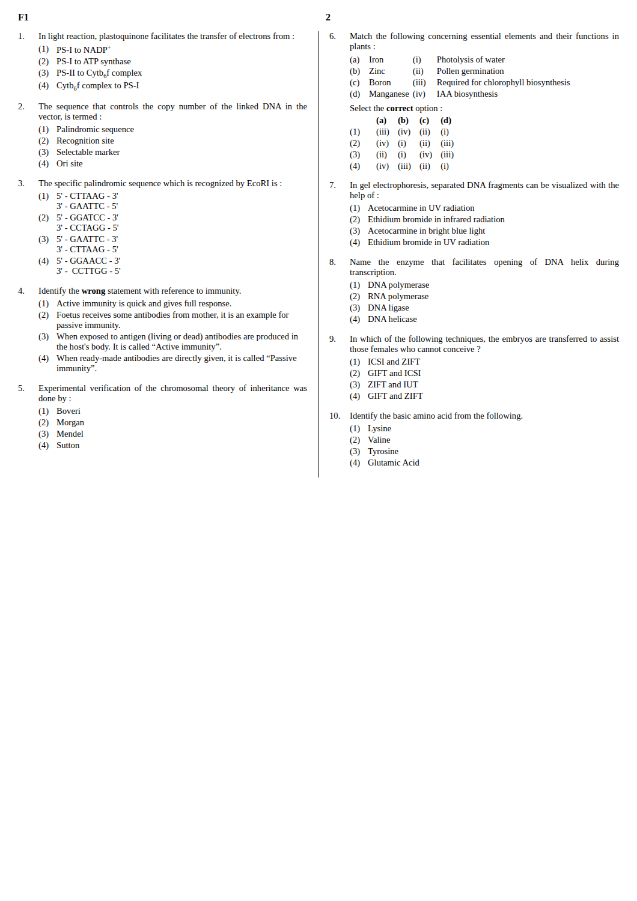F1 2
1.
In light reaction, plastoquinone facilitates the transfer of electrons from :
(1) PS-I to NADP+
(2) PS-I to ATP synthase
(3) PS-II to Cytb6f complex
(4) Cytb6f complex to PS-I
2.
The sequence that controls the copy number of the linked DNA in the vector, is termed :
(1) Palindromic sequence
(2) Recognition site
(3) Selectable marker
(4) Ori site
3.
The specific palindromic sequence which is recognized by EcoRI is :
(1)
5' - CTTAAG - 3'
3' - GAATTC - 5'
(2)
5' - GGATCC - 3'
3' - CCTAGG - 5'
(3)
5' - GAATTC - 3'
3' - CTTAAG - 5'
(4)
5' - GGAACC - 3'
3' - CCTTGG - 5'
4.
Identify the wrong statement with reference to immunity.
(1) Active immunity is quick and gives full response.
(2) Foetus receives some antibodies from mother, it is an example for passive immunity.
(3) When exposed to antigen (living or dead) antibodies are produced in the host's body. It is called “Active immunity”.
(4) When ready-made antibodies are directly given, it is called “Passive immunity”.
5.
Experimental verification of the chromosomal theory of inheritance was done by :
(1) Boveri
(2) Morgan
(3) Mendel
(4) Sutton
6.
Match the following concerning essential elements and their functions in plants :
| (a) | Iron | (i) | Photolysis of water |
| (b) | Zinc | (ii) | Pollen germination |
| (c) | Boron | (iii) | Required for chlorophyll biosynthesis |
| (d) | Manganese | (iv) | IAA biosynthesis |
Select the correct option :
| | (a) | (b) | (c) | (d) |
| --- | --- | --- | --- | --- |
| (1) | (iii) | (iv) | (ii) | (i) |
| (2) | (iv) | (i) | (ii) | (iii) |
| (3) | (ii) | (i) | (iv) | (iii) |
| (4) | (iv) | (iii) | (ii) | (i) |
7.
In gel electrophoresis, separated DNA fragments can be visualized with the help of :
(1) Acetocarmine in UV radiation
(2) Ethidium bromide in infrared radiation
(3) Acetocarmine in bright blue light
(4) Ethidium bromide in UV radiation
8.
Name the enzyme that facilitates opening of DNA helix during transcription.
(1) DNA polymerase
(2) RNA polymerase
(3) DNA ligase
(4) DNA helicase
9.
In which of the following techniques, the embryos are transferred to assist those females who cannot conceive ?
(1) ICSI and ZIFT
(2) GIFT and ICSI
(3) ZIFT and IUT
(4) GIFT and ZIFT
10.
Identify the basic amino acid from the following.
(1) Lysine
(2) Valine
(3) Tyrosine
(4) Glutamic Acid